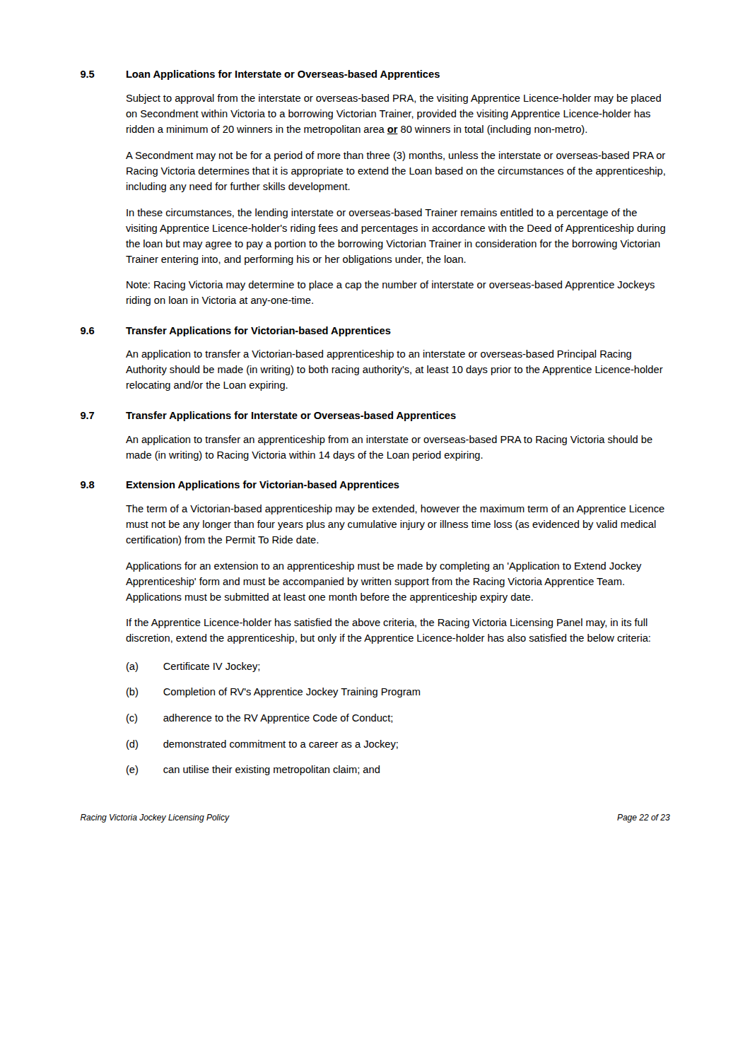9.5 Loan Applications for Interstate or Overseas-based Apprentices
Subject to approval from the interstate or overseas-based PRA, the visiting Apprentice Licence-holder may be placed on Secondment within Victoria to a borrowing Victorian Trainer, provided the visiting Apprentice Licence-holder has ridden a minimum of 20 winners in the metropolitan area or 80 winners in total (including non-metro).
A Secondment may not be for a period of more than three (3) months, unless the interstate or overseas-based PRA or Racing Victoria determines that it is appropriate to extend the Loan based on the circumstances of the apprenticeship, including any need for further skills development.
In these circumstances, the lending interstate or overseas-based Trainer remains entitled to a percentage of the visiting Apprentice Licence-holder's riding fees and percentages in accordance with the Deed of Apprenticeship during the loan but may agree to pay a portion to the borrowing Victorian Trainer in consideration for the borrowing Victorian Trainer entering into, and performing his or her obligations under, the loan.
Note: Racing Victoria may determine to place a cap the number of interstate or overseas-based Apprentice Jockeys riding on loan in Victoria at any-one-time.
9.6 Transfer Applications for Victorian-based Apprentices
An application to transfer a Victorian-based apprenticeship to an interstate or overseas-based Principal Racing Authority should be made (in writing) to both racing authority's, at least 10 days prior to the Apprentice Licence-holder relocating and/or the Loan expiring.
9.7 Transfer Applications for Interstate or Overseas-based Apprentices
An application to transfer an apprenticeship from an interstate or overseas-based PRA to Racing Victoria should be made (in writing) to Racing Victoria within 14 days of the Loan period expiring.
9.8 Extension Applications for Victorian-based Apprentices
The term of a Victorian-based apprenticeship may be extended, however the maximum term of an Apprentice Licence must not be any longer than four years plus any cumulative injury or illness time loss (as evidenced by valid medical certification) from the Permit To Ride date.
Applications for an extension to an apprenticeship must be made by completing an 'Application to Extend Jockey Apprenticeship' form and must be accompanied by written support from the Racing Victoria Apprentice Team. Applications must be submitted at least one month before the apprenticeship expiry date.
If the Apprentice Licence-holder has satisfied the above criteria, the Racing Victoria Licensing Panel may, in its full discretion, extend the apprenticeship, but only if the Apprentice Licence-holder has also satisfied the below criteria:
(a) Certificate IV Jockey;
(b) Completion of RV's Apprentice Jockey Training Program
(c) adherence to the RV Apprentice Code of Conduct;
(d) demonstrated commitment to a career as a Jockey;
(e) can utilise their existing metropolitan claim; and
Racing Victoria Jockey Licensing Policy Page 22 of 23